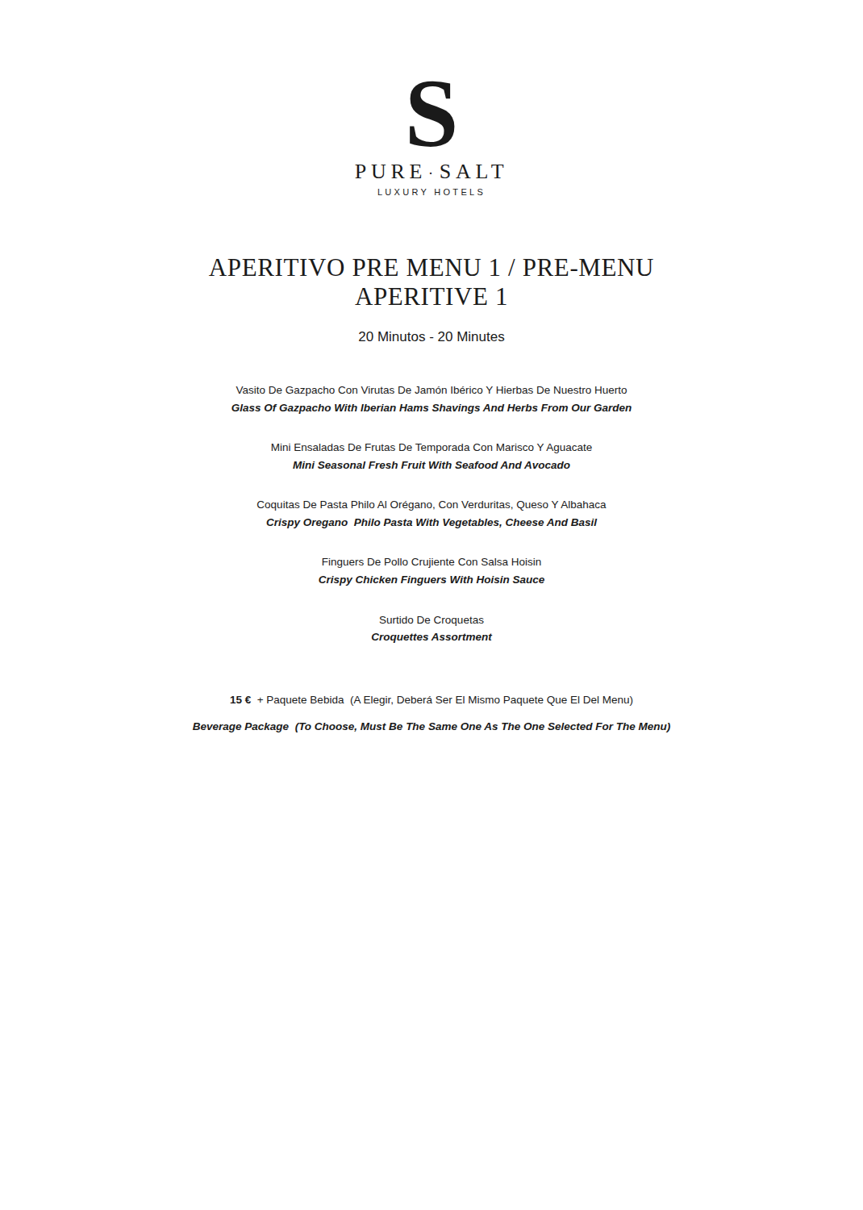S PURE·SALT LUXURY HOTELS
APERITIVO PRE MENU 1 / PRE-MENU APERITIVE 1
20 Minutos - 20 Minutes
Vasito De Gazpacho Con Virutas De Jamón Ibérico Y Hierbas De Nuestro Huerto Glass Of Gazpacho With Iberian Hams Shavings And Herbs From Our Garden
Mini Ensaladas De Frutas De Temporada Con Marisco Y Aguacate Mini Seasonal Fresh Fruit With Seafood And Avocado
Coquitas De Pasta Philo Al Orégano, Con Verduritas, Queso Y Albahaca Crispy Oregano Philo Pasta With Vegetables, Cheese And Basil
Finguers De Pollo Crujiente Con Salsa Hoisin Crispy Chicken Finguers With Hoisin Sauce
Surtido De Croquetas Croquettes Assortment
15 € + Paquete Bebida (A Elegir, Deberá Ser El Mismo Paquete Que El Del Menu)
Beverage Package (To Choose, Must Be The Same One As The One Selected For The Menu)